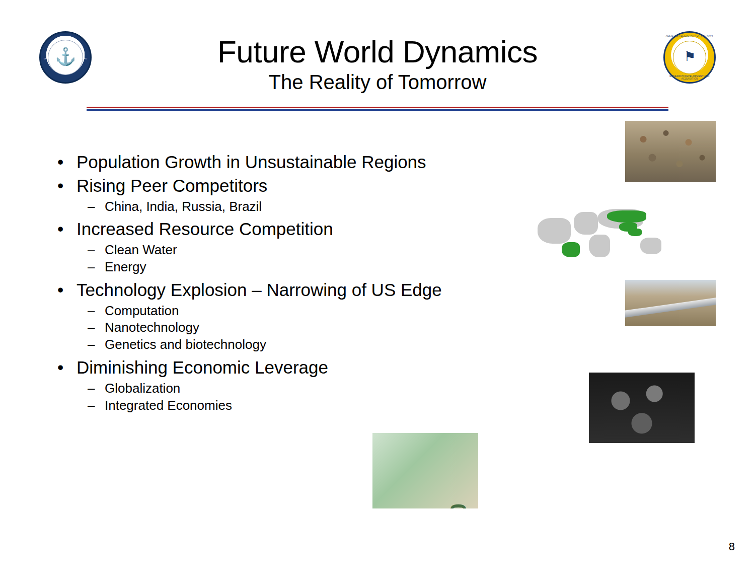⚓
ASSISTANT SECRETARY OF THE NAVY
⚑
RESEARCH DEVELOPMENT AND ACQUISITION
Future World Dynamics
The Reality of Tomorrow
•Population Growth in Unsustainable Regions
•Rising Peer Competitors
–China, India, Russia, Brazil
•Increased Resource Competition
–Clean Water
–Energy
•Technology Explosion – Narrowing of US Edge
–Computation
–Nanotechnology
–Genetics and biotechnology
•Diminishing Economic Leverage
–Globalization
–Integrated Economies
8